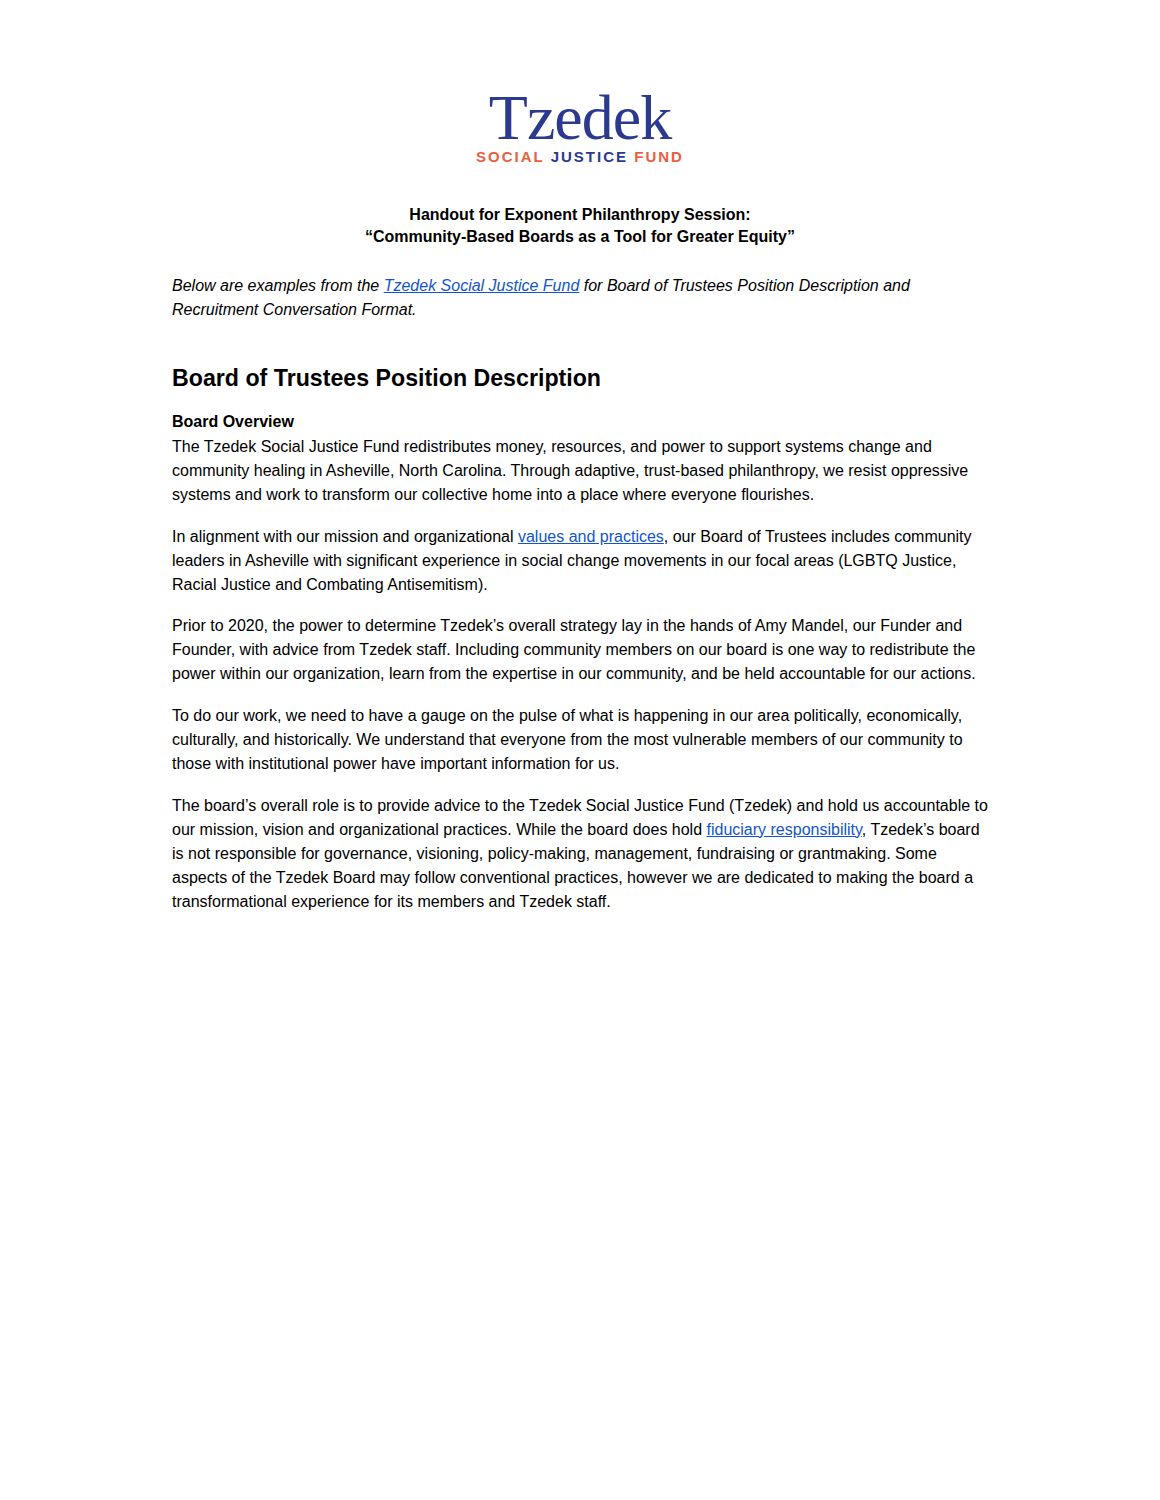Tzedek
SOCIAL JUSTICE FUND
Handout for Exponent Philanthropy Session:
“Community-Based Boards as a Tool for Greater Equity”
Below are examples from the Tzedek Social Justice Fund for Board of Trustees Position Description and Recruitment Conversation Format.
Board of Trustees Position Description
Board Overview
The Tzedek Social Justice Fund redistributes money, resources, and power to support systems change and community healing in Asheville, North Carolina. Through adaptive, trust-based philanthropy, we resist oppressive systems and work to transform our collective home into a place where everyone flourishes.
In alignment with our mission and organizational values and practices, our Board of Trustees includes community leaders in Asheville with significant experience in social change movements in our focal areas (LGBTQ Justice, Racial Justice and Combating Antisemitism).
Prior to 2020, the power to determine Tzedek’s overall strategy lay in the hands of Amy Mandel, our Funder and Founder, with advice from Tzedek staff. Including community members on our board is one way to redistribute the power within our organization, learn from the expertise in our community, and be held accountable for our actions.
To do our work, we need to have a gauge on the pulse of what is happening in our area politically, economically, culturally, and historically. We understand that everyone from the most vulnerable members of our community to those with institutional power have important information for us.
The board’s overall role is to provide advice to the Tzedek Social Justice Fund (Tzedek) and hold us accountable to our mission, vision and organizational practices. While the board does hold fiduciary responsibility, Tzedek’s board is not responsible for governance, visioning, policy-making, management, fundraising or grantmaking. Some aspects of the Tzedek Board may follow conventional practices, however we are dedicated to making the board a transformational experience for its members and Tzedek staff.